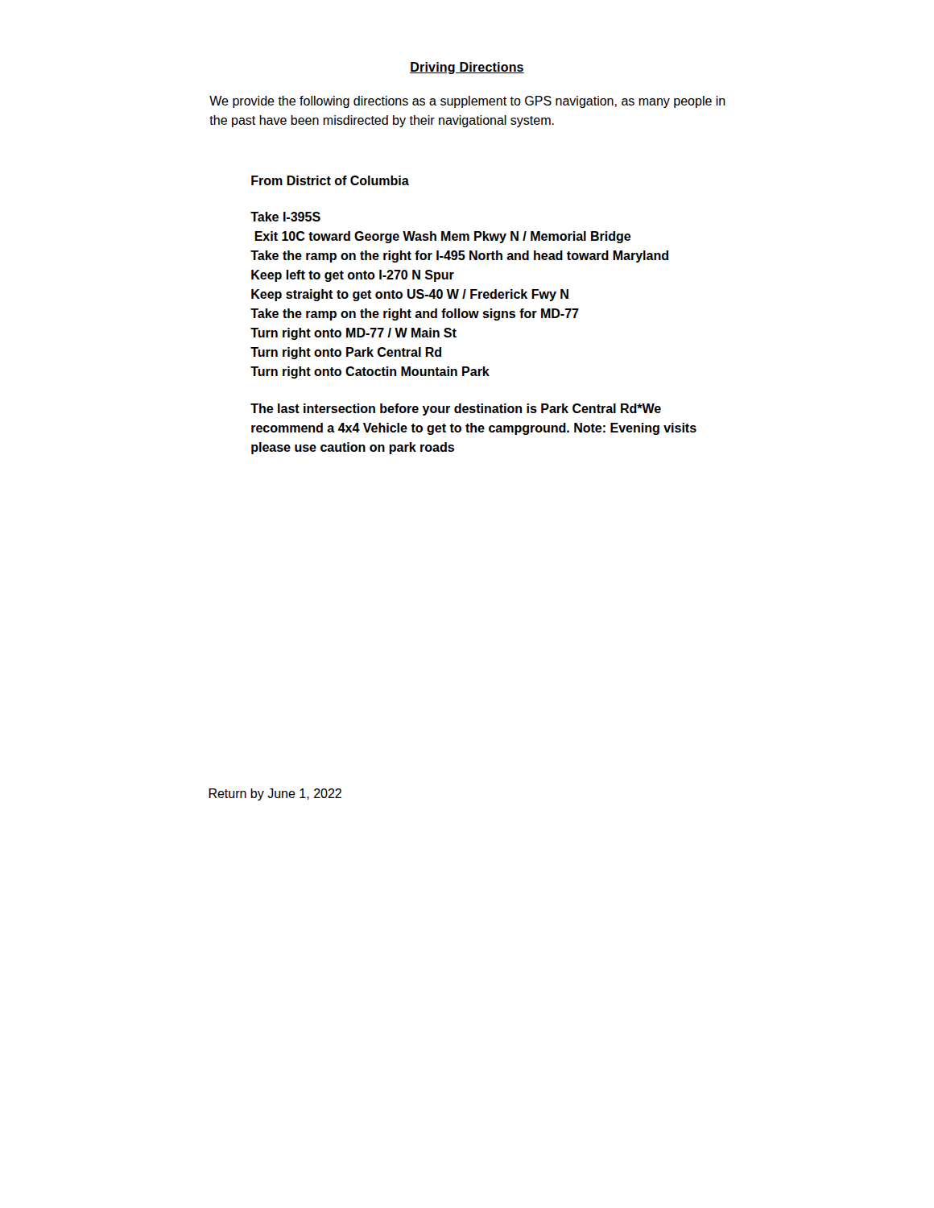Driving Directions
We provide the following directions as a supplement to GPS navigation, as many people in the past have been misdirected by their navigational system.
From District of Columbia
Take I-395S Exit 10C toward George Wash Mem Pkwy N / Memorial Bridge Take the ramp on the right for I-495 North and head toward Maryland Keep left to get onto I-270 N Spur Keep straight to get onto US-40 W / Frederick Fwy N Take the ramp on the right and follow signs for MD-77 Turn right onto MD-77 / W Main St Turn right onto Park Central Rd Turn right onto Catoctin Mountain Park
The last intersection before your destination is Park Central Rd*We recommend a 4x4 Vehicle to get to the campground. Note: Evening visits please use caution on park roads
Return by June 1, 2022